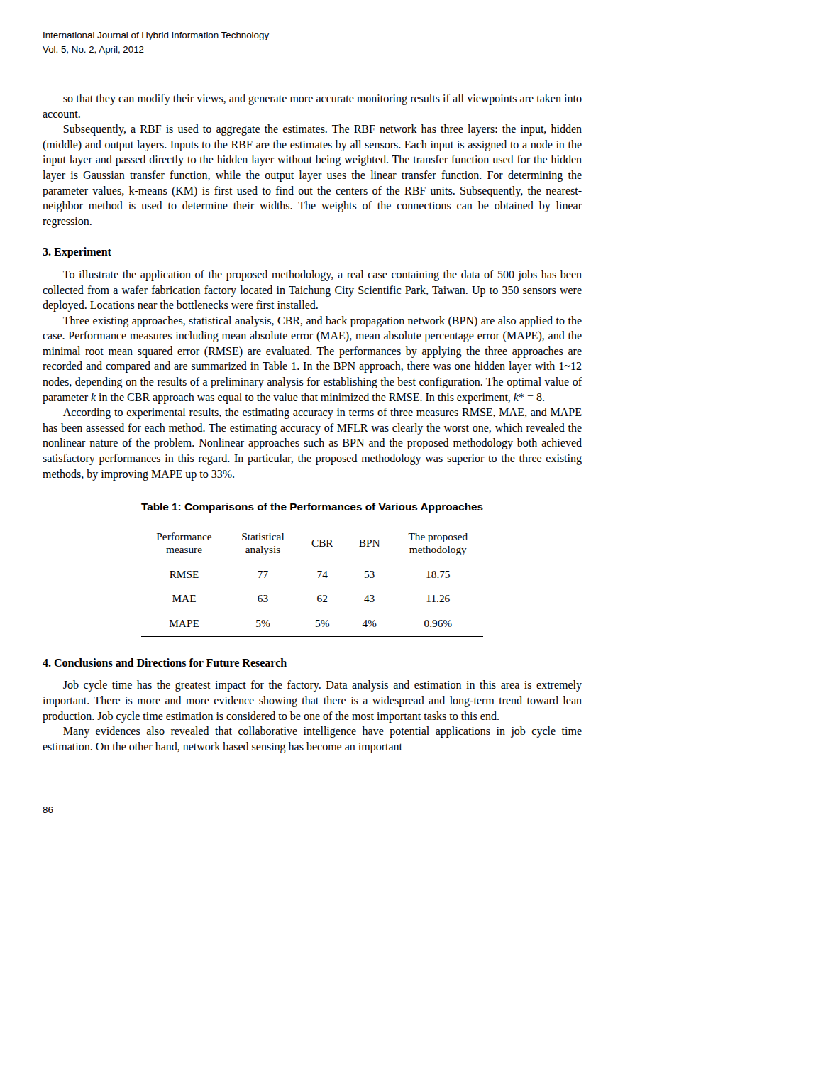International Journal of Hybrid Information Technology
Vol. 5, No. 2, April, 2012
so that they can modify their views, and generate more accurate monitoring results if all viewpoints are taken into account.
Subsequently, a RBF is used to aggregate the estimates. The RBF network has three layers: the input, hidden (middle) and output layers. Inputs to the RBF are the estimates by all sensors. Each input is assigned to a node in the input layer and passed directly to the hidden layer without being weighted. The transfer function used for the hidden layer is Gaussian transfer function, while the output layer uses the linear transfer function. For determining the parameter values, k-means (KM) is first used to find out the centers of the RBF units. Subsequently, the nearest-neighbor method is used to determine their widths. The weights of the connections can be obtained by linear regression.
3. Experiment
To illustrate the application of the proposed methodology, a real case containing the data of 500 jobs has been collected from a wafer fabrication factory located in Taichung City Scientific Park, Taiwan. Up to 350 sensors were deployed. Locations near the bottlenecks were first installed.
Three existing approaches, statistical analysis, CBR, and back propagation network (BPN) are also applied to the case. Performance measures including mean absolute error (MAE), mean absolute percentage error (MAPE), and the minimal root mean squared error (RMSE) are evaluated. The performances by applying the three approaches are recorded and compared and are summarized in Table 1. In the BPN approach, there was one hidden layer with 1~12 nodes, depending on the results of a preliminary analysis for establishing the best configuration. The optimal value of parameter k in the CBR approach was equal to the value that minimized the RMSE. In this experiment, k* = 8.
According to experimental results, the estimating accuracy in terms of three measures RMSE, MAE, and MAPE has been assessed for each method. The estimating accuracy of MFLR was clearly the worst one, which revealed the nonlinear nature of the problem. Nonlinear approaches such as BPN and the proposed methodology both achieved satisfactory performances in this regard. In particular, the proposed methodology was superior to the three existing methods, by improving MAPE up to 33%.
Table 1: Comparisons of the Performances of Various Approaches
| Performance measure | Statistical analysis | CBR | BPN | The proposed methodology |
| --- | --- | --- | --- | --- |
| RMSE | 77 | 74 | 53 | 18.75 |
| MAE | 63 | 62 | 43 | 11.26 |
| MAPE | 5% | 5% | 4% | 0.96% |
4. Conclusions and Directions for Future Research
Job cycle time has the greatest impact for the factory. Data analysis and estimation in this area is extremely important. There is more and more evidence showing that there is a widespread and long-term trend toward lean production. Job cycle time estimation is considered to be one of the most important tasks to this end.
Many evidences also revealed that collaborative intelligence have potential applications in job cycle time estimation. On the other hand, network based sensing has become an important
86